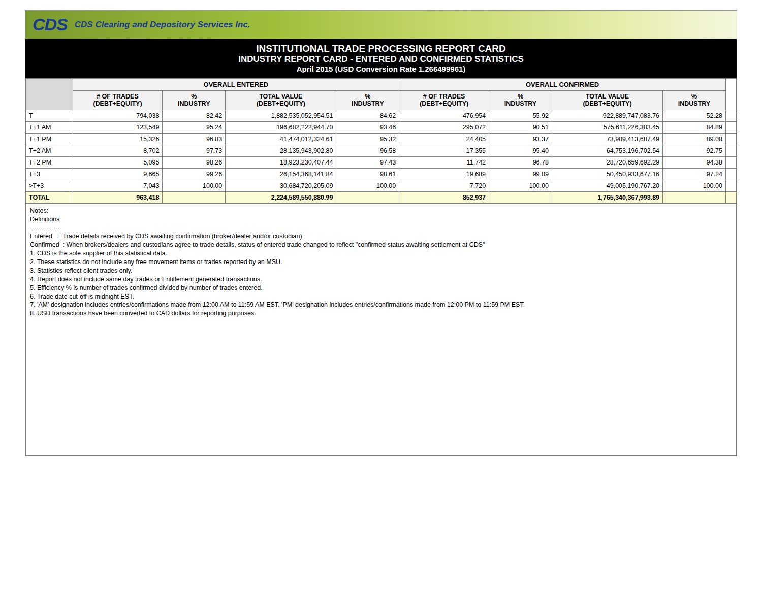CDS CDS Clearing and Depository Services Inc.
INSTITUTIONAL TRADE PROCESSING REPORT CARD
INDUSTRY REPORT CARD - ENTERED AND CONFIRMED STATISTICS
April 2015 (USD Conversion Rate 1.266499961)
| | OVERALL ENTERED | OVERALL CONFIRMED | |
| # OF TRADES (DEBT+EQUITY) | % INDUSTRY | TOTAL VALUE (DEBT+EQUITY) | % INDUSTRY | # OF TRADES (DEBT+EQUITY) | % INDUSTRY | TOTAL VALUE (DEBT+EQUITY) | % INDUSTRY |
| T | 794,038 | 82.42 | 1,882,535,052,954.51 | 84.62 | 476,954 | 55.92 | 922,889,747,083.76 | 52.28 | |
| T+1 AM | 123,549 | 95.24 | 196,682,222,944.70 | 93.46 | 295,072 | 90.51 | 575,611,226,383.45 | 84.89 | |
| T+1 PM | 15,326 | 96.83 | 41,474,012,324.61 | 95.32 | 24,405 | 93.37 | 73,909,413,687.49 | 89.08 | |
| T+2 AM | 8,702 | 97.73 | 28,135,943,902.80 | 96.58 | 17,355 | 95.40 | 64,753,196,702.54 | 92.75 | |
| T+2 PM | 5,095 | 98.26 | 18,923,230,407.44 | 97.43 | 11,742 | 96.78 | 28,720,659,692.29 | 94.38 | |
| T+3 | 9,665 | 99.26 | 26,154,368,141.84 | 98.61 | 19,689 | 99.09 | 50,450,933,677.16 | 97.24 | |
| >T+3 | 7,043 | 100.00 | 30,684,720,205.09 | 100.00 | 7,720 | 100.00 | 49,005,190,767.20 | 100.00 | |
| TOTAL | 963,418 | | 2,224,589,550,880.99 | | 852,937 | | 1,765,340,367,993.89 | | |
Notes:
Definitions
--------------
Entered : Trade details received by CDS awaiting confirmation (broker/dealer and/or custodian)
Confirmed : When brokers/dealers and custodians agree to trade details, status of entered trade changed to reflect "confirmed status awaiting settlement at CDS"
1. CDS is the sole supplier of this statistical data.
2. These statistics do not include any free movement items or trades reported by an MSU.
3. Statistics reflect client trades only.
4. Report does not include same day trades or Entitlement generated transactions.
5. Efficiency % is number of trades confirmed divided by number of trades entered.
6. Trade date cut-off is midnight EST.
7. 'AM' designation includes entries/confirmations made from 12:00 AM to 11:59 AM EST. 'PM' designation includes entries/confirmations made from 12:00 PM to 11:59 PM EST.
8. USD transactions have been converted to CAD dollars for reporting purposes.